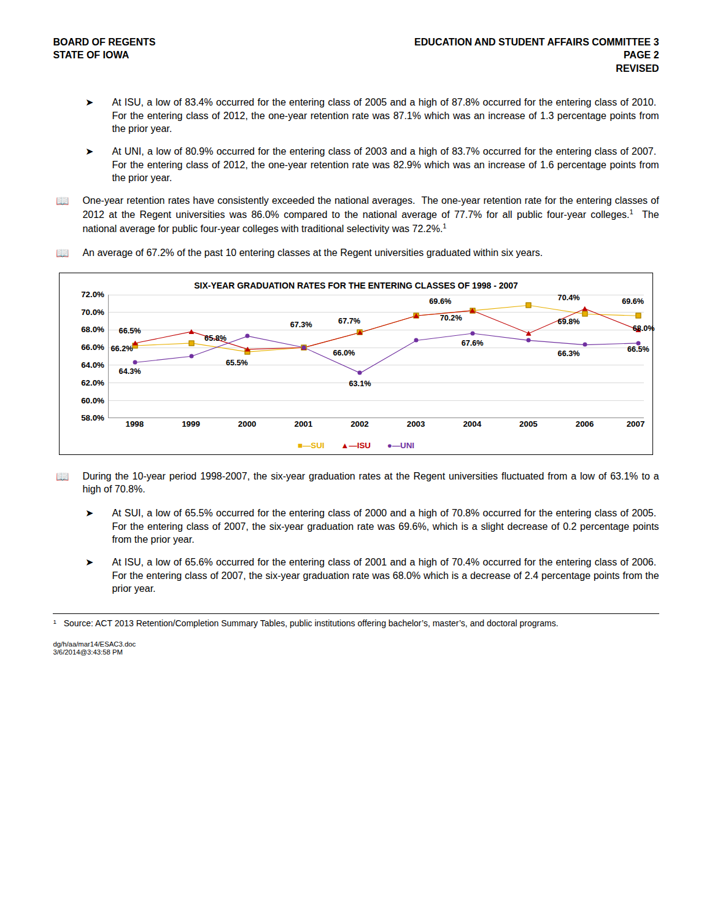BOARD OF REGENTS
STATE OF IOWA
EDUCATION AND STUDENT AFFAIRS COMMITTEE 3
PAGE 2
REVISED
➤
At ISU, a low of 83.4% occurred for the entering class of 2005 and a high of 87.8% occurred for the entering class of 2010. For the entering class of 2012, the one-year retention rate was 87.1% which was an increase of 1.3 percentage points from the prior year.
➤
At UNI, a low of 80.9% occurred for the entering class of 2003 and a high of 83.7% occurred for the entering class of 2007. For the entering class of 2012, the one-year retention rate was 82.9% which was an increase of 1.6 percentage points from the prior year.
📖
One-year retention rates have consistently exceeded the national averages. The one-year retention rate for the entering classes of 2012 at the Regent universities was 86.0% compared to the national average of 77.7% for all public four-year colleges.1 The national average for public four-year colleges with traditional selectivity was 72.2%.1
📖
An average of 67.2% of the past 10 entering classes at the Regent universities graduated within six years.
SIX-YEAR GRADUATION RATES FOR THE ENTERING CLASSES OF 1998 - 2007
72.0%
70.0%
68.0%
66.0%
64.0%
62.0%
60.0%
58.0%
66.5%
66.2%
64.3%
65.8%
65.5%
67.3%
67.7%
66.0%
63.1%
69.6%
70.2%
67.6%
70.4%
69.8%
66.3%
69.6%
68.0%
66.5%
1998
1999
2000
2001
2002
2003
2004
2005
2006
2007
■—SUI ▲—ISU ●—UNI
📖
During the 10-year period 1998-2007, the six-year graduation rates at the Regent universities fluctuated from a low of 63.1% to a high of 70.8%.
➤
At SUI, a low of 65.5% occurred for the entering class of 2000 and a high of 70.8% occurred for the entering class of 2005. For the entering class of 2007, the six-year graduation rate was 69.6%, which is a slight decrease of 0.2 percentage points from the prior year.
➤
At ISU, a low of 65.6% occurred for the entering class of 2001 and a high of 70.4% occurred for the entering class of 2006. For the entering class of 2007, the six-year graduation rate was 68.0% which is a decrease of 2.4 percentage points from the prior year.
1
Source: ACT 2013 Retention/Completion Summary Tables, public institutions offering bachelor’s, master’s, and doctoral programs.
dg/h/aa/mar14/ESAC3.doc
3/6/2014@3:43:58 PM